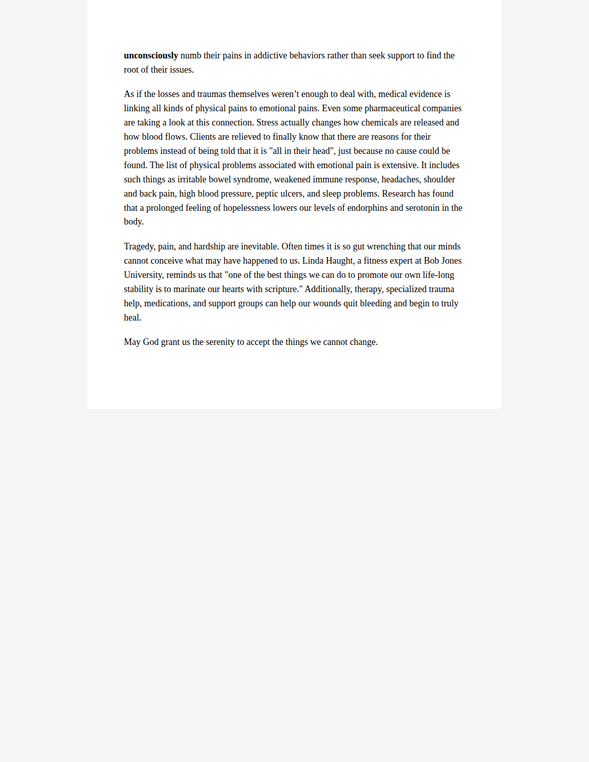unconsciously numb their pains in addictive behaviors rather than seek support to find the root of their issues.
As if the losses and traumas themselves weren’t enough to deal with, medical evidence is linking all kinds of physical pains to emotional pains. Even some pharmaceutical companies are taking a look at this connection. Stress actually changes how chemicals are released and how blood flows. Clients are relieved to finally know that there are reasons for their problems instead of being told that it is "all in their head", just because no cause could be found. The list of physical problems associated with emotional pain is extensive. It includes such things as irritable bowel syndrome, weakened immune response, headaches, shoulder and back pain, high blood pressure, peptic ulcers, and sleep problems. Research has found that a prolonged feeling of hopelessness lowers our levels of endorphins and serotonin in the body.
Tragedy, pain, and hardship are inevitable. Often times it is so gut wrenching that our minds cannot conceive what may have happened to us. Linda Haught, a fitness expert at Bob Jones University, reminds us that "one of the best things we can do to promote our own life-long stability is to marinate our hearts with scripture." Additionally, therapy, specialized trauma help, medications, and support groups can help our wounds quit bleeding and begin to truly heal.
May God grant us the serenity to accept the things we cannot change.